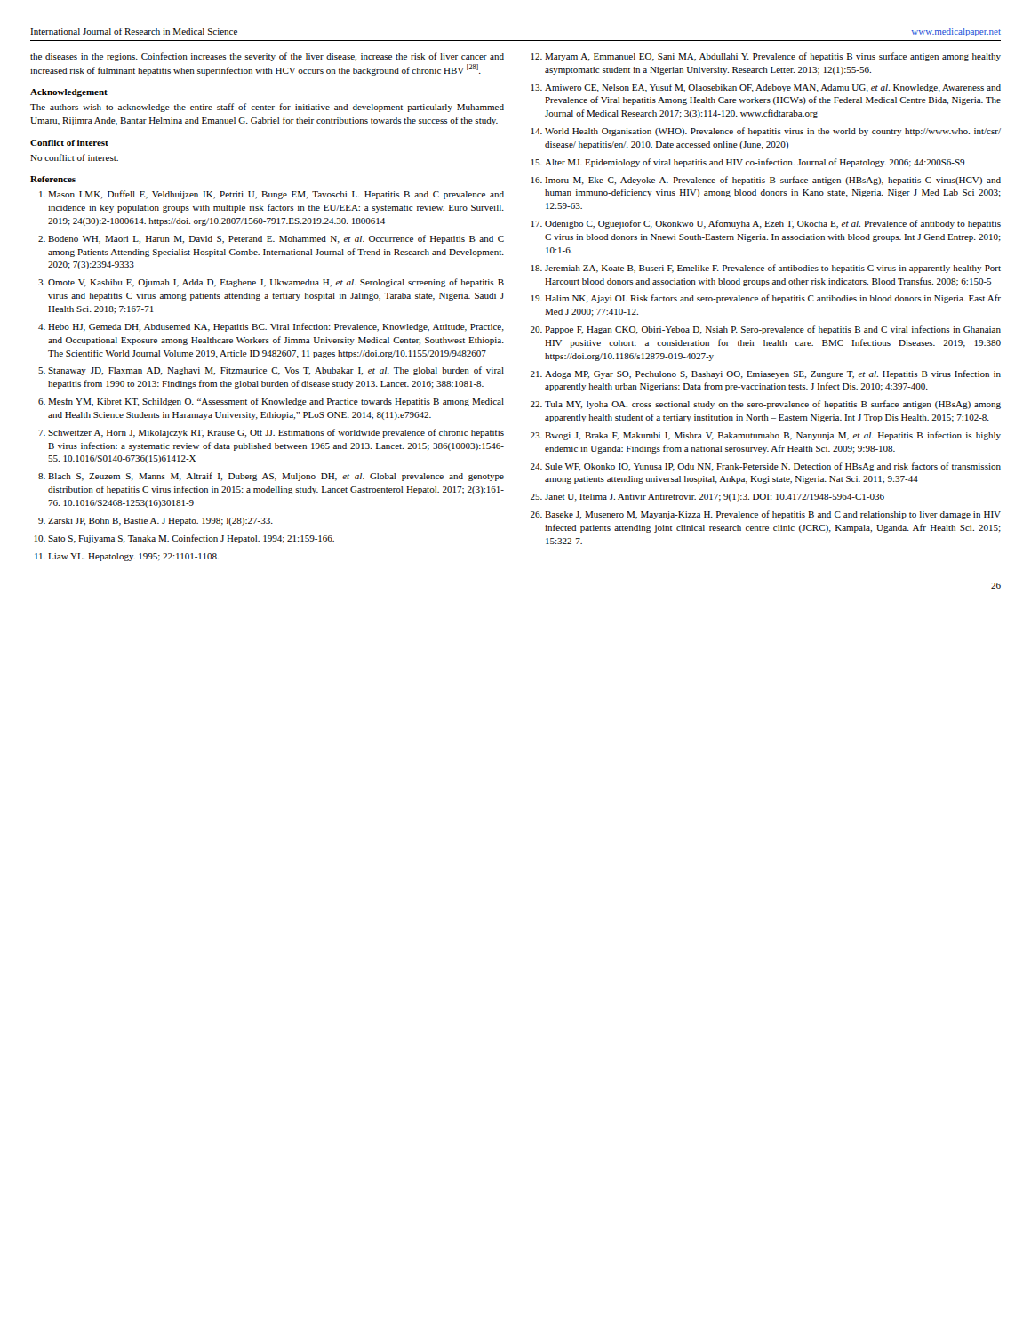International Journal of Research in Medical Science www.medicalpaper.net
the diseases in the regions. Coinfection increases the severity of the liver disease, increase the risk of liver cancer and increased risk of fulminant hepatitis when superinfection with HCV occurs on the background of chronic HBV [28].
Acknowledgement
The authors wish to acknowledge the entire staff of center for initiative and development particularly Muhammed Umaru, Rijimra Ande, Bantar Helmina and Emanuel G. Gabriel for their contributions towards the success of the study.
Conflict of interest
No conflict of interest.
References
Mason LMK, Duffell E, Veldhuijzen IK, Petriti U, Bunge EM, Tavoschi L. Hepatitis B and C prevalence and incidence in key population groups with multiple risk factors in the EU/EEA: a systematic review. Euro Surveill. 2019; 24(30):2-1800614. https://doi. org/10.2807/1560-7917.ES.2019.24.30. 1800614
Bodeno WH, Maori L, Harun M, David S, Peterand E. Mohammed N, et al. Occurrence of Hepatitis B and C among Patients Attending Specialist Hospital Gombe. International Journal of Trend in Research and Development. 2020; 7(3):2394-9333
Omote V, Kashibu E, Ojumah I, Adda D, Etaghene J, Ukwamedua H, et al. Serological screening of hepatitis B virus and hepatitis C virus among patients attending a tertiary hospital in Jalingo, Taraba state, Nigeria. Saudi J Health Sci. 2018; 7:167-71
Hebo HJ, Gemeda DH, Abdusemed KA, Hepatitis BC. Viral Infection: Prevalence, Knowledge, Attitude, Practice, and Occupational Exposure among Healthcare Workers of Jimma University Medical Center, Southwest Ethiopia. The Scientific World Journal Volume 2019, Article ID 9482607, 11 pages https://doi.org/10.1155/2019/9482607
Stanaway JD, Flaxman AD, Naghavi M, Fitzmaurice C, Vos T, Abubakar I, et al. The global burden of viral hepatitis from 1990 to 2013: Findings from the global burden of disease study 2013. Lancet. 2016; 388:1081-8.
Mesfn YM, Kibret KT, Schildgen O. “Assessment of Knowledge and Practice towards Hepatitis B among Medical and Health Science Students in Haramaya University, Ethiopia,” PLoS ONE. 2014; 8(11):e79642.
Schweitzer A, Horn J, Mikolajczyk RT, Krause G, Ott JJ. Estimations of worldwide prevalence of chronic hepatitis B virus infection: a systematic review of data published between 1965 and 2013. Lancet. 2015; 386(10003):1546-55. 10.1016/S0140-6736(15)61412-X
Blach S, Zeuzem S, Manns M, Altraif I, Duberg AS, Muljono DH, et al. Global prevalence and genotype distribution of hepatitis C virus infection in 2015: a modelling study. Lancet Gastroenterol Hepatol. 2017; 2(3):161-76. 10.1016/S2468-1253(16)30181-9
Zarski JP, Bohn B, Bastie A. J Hepato. 1998; l(28):27-33.
Sato S, Fujiyama S, Tanaka M. Coinfection J Hepatol. 1994; 21:159-166.
Liaw YL. Hepatology. 1995; 22:1101-1108.
Maryam A, Emmanuel EO, Sani MA, Abdullahi Y. Prevalence of hepatitis B virus surface antigen among healthy asymptomatic student in a Nigerian University. Research Letter. 2013; 12(1):55-56.
Amiwero CE, Nelson EA, Yusuf M, Olaosebikan OF, Adeboye MAN, Adamu UG, et al. Knowledge, Awareness and Prevalence of Viral hepatitis Among Health Care workers (HCWs) of the Federal Medical Centre Bida, Nigeria. The Journal of Medical Research 2017; 3(3):114-120. www.cfidtaraba.org
World Health Organisation (WHO). Prevalence of hepatitis virus in the world by country http://www.who. int/csr/ disease/ hepatitis/en/. 2010. Date accessed online (June, 2020)
Alter MJ. Epidemiology of viral hepatitis and HIV co-infection. Journal of Hepatology. 2006; 44:200S6-S9
Imoru M, Eke C, Adeyoke A. Prevalence of hepatitis B surface antigen (HBsAg), hepatitis C virus(HCV) and human immuno-deficiency virus HIV) among blood donors in Kano state, Nigeria. Niger J Med Lab Sci 2003; 12:59-63.
Odenigbo C, Oguejiofor C, Okonkwo U, Afomuyha A, Ezeh T, Okocha E, et al. Prevalence of antibody to hepatitis C virus in blood donors in Nnewi South-Eastern Nigeria. In association with blood groups. Int J Gend Entrep. 2010; 10:1-6.
Jeremiah ZA, Koate B, Buseri F, Emelike F. Prevalence of antibodies to hepatitis C virus in apparently healthy Port Harcourt blood donors and association with blood groups and other risk indicators. Blood Transfus. 2008; 6:150-5
Halim NK, Ajayi OI. Risk factors and sero-prevalence of hepatitis C antibodies in blood donors in Nigeria. East Afr Med J 2000; 77:410-12.
Pappoe F, Hagan CKO, Obiri-Yeboa D, Nsiah P. Sero-prevalence of hepatitis B and C viral infections in Ghanaian HIV positive cohort: a consideration for their health care. BMC Infectious Diseases. 2019; 19:380 https://doi.org/10.1186/s12879-019-4027-y
Adoga MP, Gyar SO, Pechulono S, Bashayi OO, Emiaseyen SE, Zungure T, et al. Hepatitis B virus Infection in apparently health urban Nigerians: Data from pre-vaccination tests. J Infect Dis. 2010; 4:397-400.
Tula MY, lyoha OA. cross sectional study on the sero-prevalence of hepatitis B surface antigen (HBsAg) among apparently health student of a tertiary institution in North – Eastern Nigeria. Int J Trop Dis Health. 2015; 7:102-8.
Bwogi J, Braka F, Makumbi I, Mishra V, Bakamutumaho B, Nanyunja M, et al. Hepatitis B infection is highly endemic in Uganda: Findings from a national serosurvey. Afr Health Sci. 2009; 9:98-108.
Sule WF, Okonko IO, Yunusa IP, Odu NN, Frank-Peterside N. Detection of HBsAg and risk factors of transmission among patients attending universal hospital, Ankpa, Kogi state, Nigeria. Nat Sci. 2011; 9:37-44
Janet U, Itelima J. Antivir Antiretrovir. 2017; 9(1):3. DOI: 10.4172/1948-5964-C1-036
Baseke J, Musenero M, Mayanja-Kizza H. Prevalence of hepatitis B and C and relationship to liver damage in HIV infected patients attending joint clinical research centre clinic (JCRC), Kampala, Uganda. Afr Health Sci. 2015; 15:322-7.
26